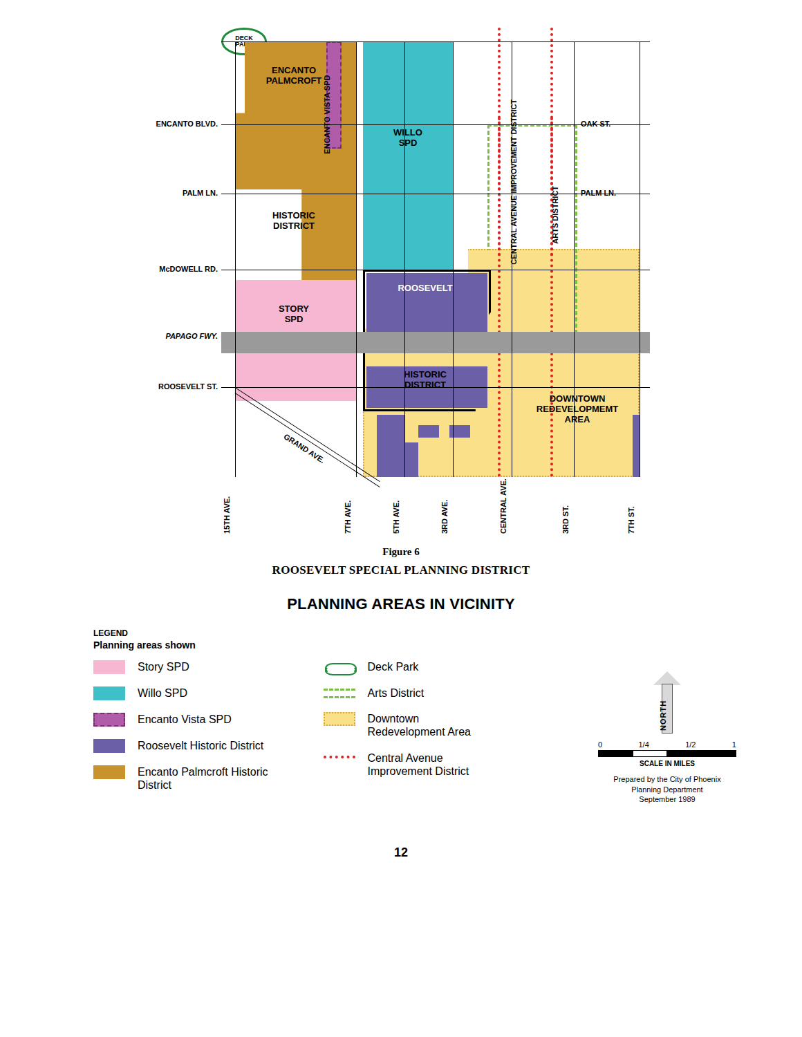DECK
PARK
ENCANTO BLVD.
PALM LN.
McDOWELL RD.
PAPAGO FWY.
ROOSEVELT ST.
OAK ST.
PALM LN.
15TH AVE.
7TH AVE.
5TH AVE.
3RD AVE.
CENTRAL AVE.
3RD ST.
7TH ST.
GRAND AVE.
ENCANTO
PALMCROFT
ENCANTO VISTA SPD
WILLO
SPD
STORY
SPD
HISTORIC
DISTRICT
ROOSEVELT
HISTORIC
DISTRICT
DOWNTOWN
REDEVELOPMEMT
AREA
CENTRAL AVENUE IMPROVEMENT DISTRICT
ARTS DISTRICT
Figure 6
ROOSEVELT SPECIAL PLANNING DISTRICT
PLANNING AREAS IN VICINITY
LEGEND
Planning areas shown
Story SPD
Willo SPD
Encanto Vista SPD
Roosevelt Historic District
Encanto Palmcroft Historic
District
Deck Park
Arts District
Downtown
Redevelopment Area
Central Avenue
Improvement District
NORTH
01/41/21
SCALE IN MILES
Prepared by the City of Phoenix
Planning Department
September 1989
12